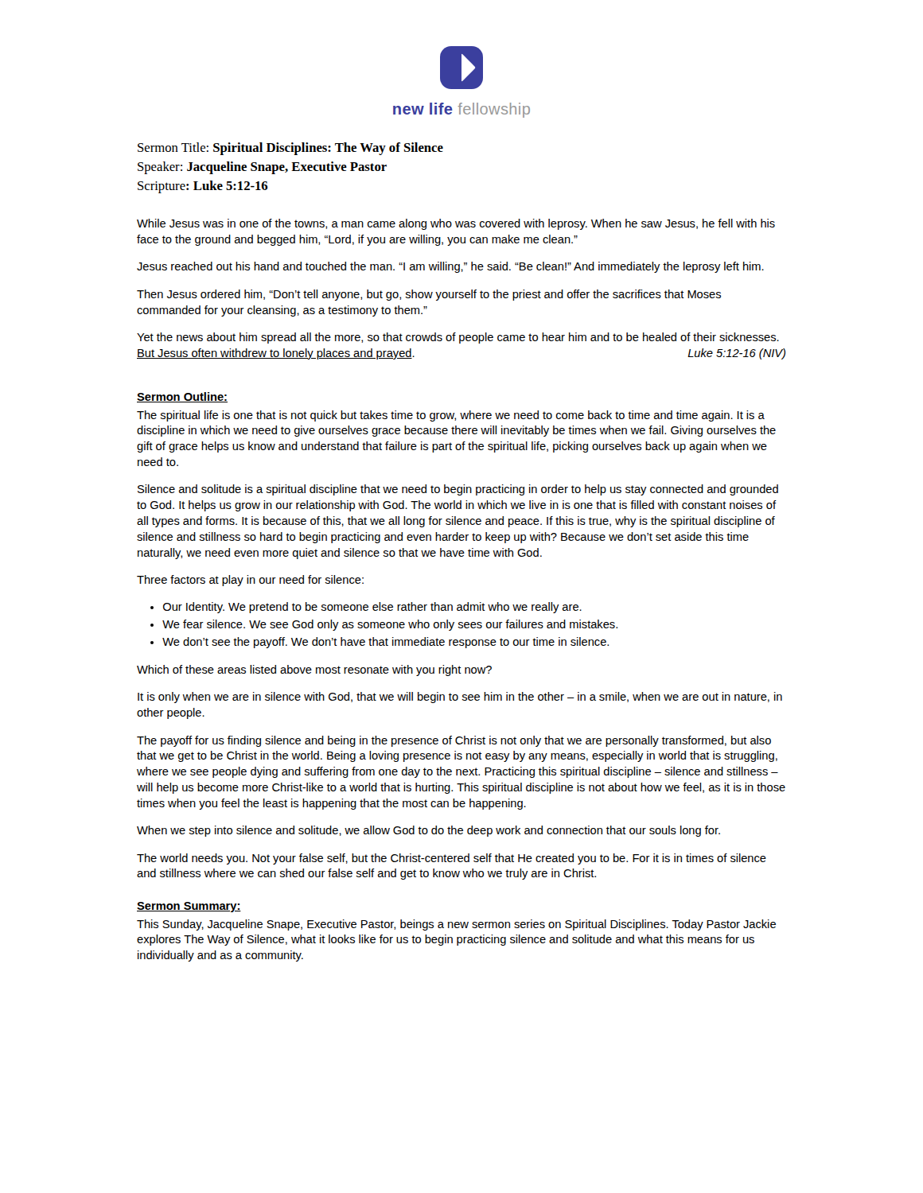new life fellowship
Sermon Title: Spiritual Disciplines: The Way of Silence
Speaker: Jacqueline Snape, Executive Pastor
Scripture: Luke 5:12-16
While Jesus was in one of the towns, a man came along who was covered with leprosy. When he saw Jesus, he fell with his face to the ground and begged him, “Lord, if you are willing, you can make me clean.”
Jesus reached out his hand and touched the man. “I am willing,” he said. “Be clean!” And immediately the leprosy left him.
Then Jesus ordered him, “Don’t tell anyone, but go, show yourself to the priest and offer the sacrifices that Moses commanded for your cleansing, as a testimony to them.”
Yet the news about him spread all the more, so that crowds of people came to hear him and to be healed of their sicknesses. But Jesus often withdrew to lonely places and prayed. Luke 5:12-16 (NIV)
Sermon Outline:
The spiritual life is one that is not quick but takes time to grow, where we need to come back to time and time again. It is a discipline in which we need to give ourselves grace because there will inevitably be times when we fail. Giving ourselves the gift of grace helps us know and understand that failure is part of the spiritual life, picking ourselves back up again when we need to.
Silence and solitude is a spiritual discipline that we need to begin practicing in order to help us stay connected and grounded to God. It helps us grow in our relationship with God. The world in which we live in is one that is filled with constant noises of all types and forms. It is because of this, that we all long for silence and peace. If this is true, why is the spiritual discipline of silence and stillness so hard to begin practicing and even harder to keep up with? Because we don’t set aside this time naturally, we need even more quiet and silence so that we have time with God.
Three factors at play in our need for silence:
Our Identity. We pretend to be someone else rather than admit who we really are.
We fear silence. We see God only as someone who only sees our failures and mistakes.
We don’t see the payoff. We don’t have that immediate response to our time in silence.
Which of these areas listed above most resonate with you right now?
It is only when we are in silence with God, that we will begin to see him in the other – in a smile, when we are out in nature, in other people.
The payoff for us finding silence and being in the presence of Christ is not only that we are personally transformed, but also that we get to be Christ in the world. Being a loving presence is not easy by any means, especially in world that is struggling, where we see people dying and suffering from one day to the next. Practicing this spiritual discipline – silence and stillness – will help us become more Christ-like to a world that is hurting. This spiritual discipline is not about how we feel, as it is in those times when you feel the least is happening that the most can be happening.
When we step into silence and solitude, we allow God to do the deep work and connection that our souls long for.
The world needs you. Not your false self, but the Christ-centered self that He created you to be. For it is in times of silence and stillness where we can shed our false self and get to know who we truly are in Christ.
Sermon Summary:
This Sunday, Jacqueline Snape, Executive Pastor, beings a new sermon series on Spiritual Disciplines. Today Pastor Jackie explores The Way of Silence, what it looks like for us to begin practicing silence and solitude and what this means for us individually and as a community.